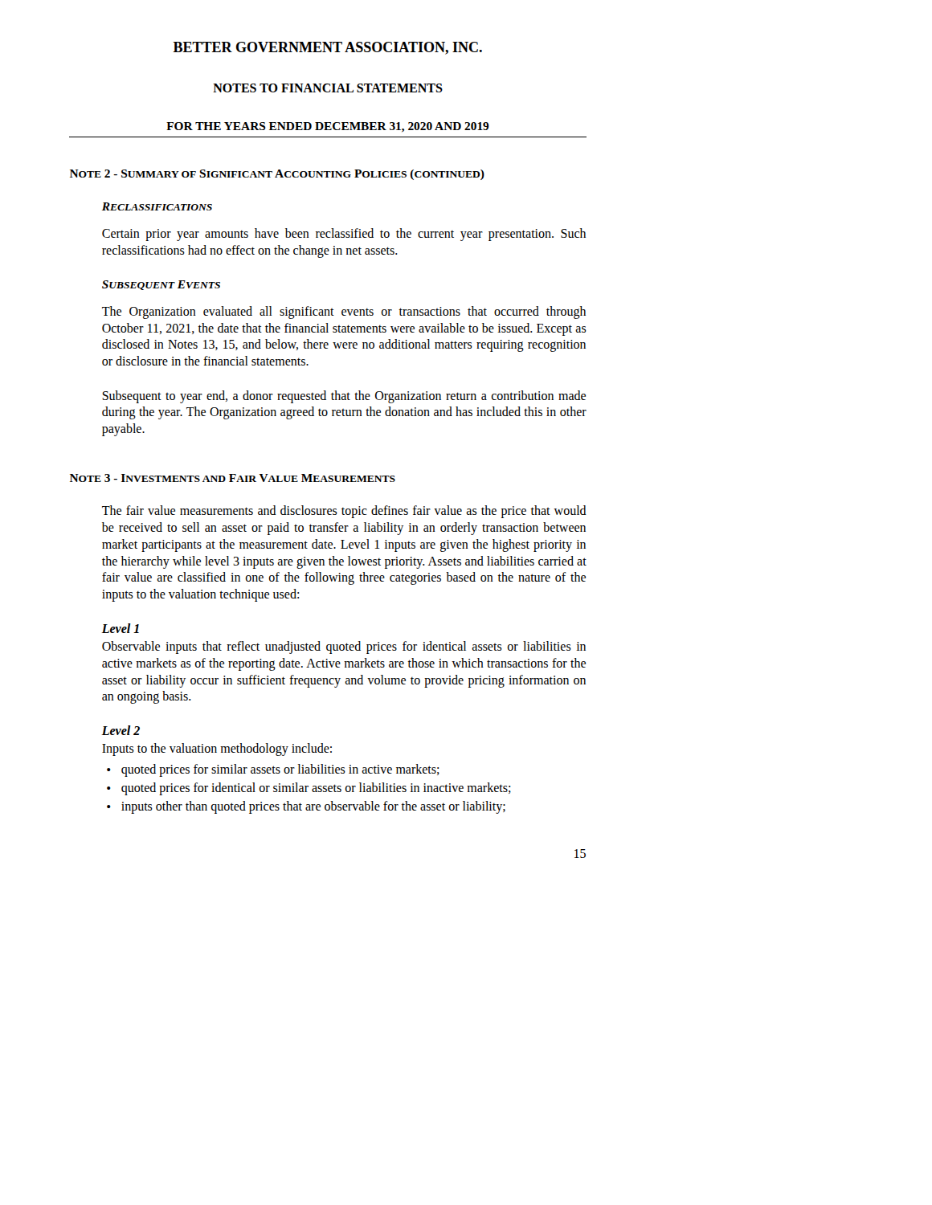BETTER GOVERNMENT ASSOCIATION, INC.
NOTES TO FINANCIAL STATEMENTS
FOR THE YEARS ENDED DECEMBER 31, 2020 AND 2019
NOTE 2 - SUMMARY OF SIGNIFICANT ACCOUNTING POLICIES (CONTINUED)
RECLASSIFICATIONS
Certain prior year amounts have been reclassified to the current year presentation. Such reclassifications had no effect on the change in net assets.
SUBSEQUENT EVENTS
The Organization evaluated all significant events or transactions that occurred through October 11, 2021, the date that the financial statements were available to be issued. Except as disclosed in Notes 13, 15, and below, there were no additional matters requiring recognition or disclosure in the financial statements.
Subsequent to year end, a donor requested that the Organization return a contribution made during the year. The Organization agreed to return the donation and has included this in other payable.
NOTE 3 - INVESTMENTS AND FAIR VALUE MEASUREMENTS
The fair value measurements and disclosures topic defines fair value as the price that would be received to sell an asset or paid to transfer a liability in an orderly transaction between market participants at the measurement date. Level 1 inputs are given the highest priority in the hierarchy while level 3 inputs are given the lowest priority. Assets and liabilities carried at fair value are classified in one of the following three categories based on the nature of the inputs to the valuation technique used:
Level 1
Observable inputs that reflect unadjusted quoted prices for identical assets or liabilities in active markets as of the reporting date. Active markets are those in which transactions for the asset or liability occur in sufficient frequency and volume to provide pricing information on an ongoing basis.
Level 2
Inputs to the valuation methodology include:
quoted prices for similar assets or liabilities in active markets;
quoted prices for identical or similar assets or liabilities in inactive markets;
inputs other than quoted prices that are observable for the asset or liability;
15